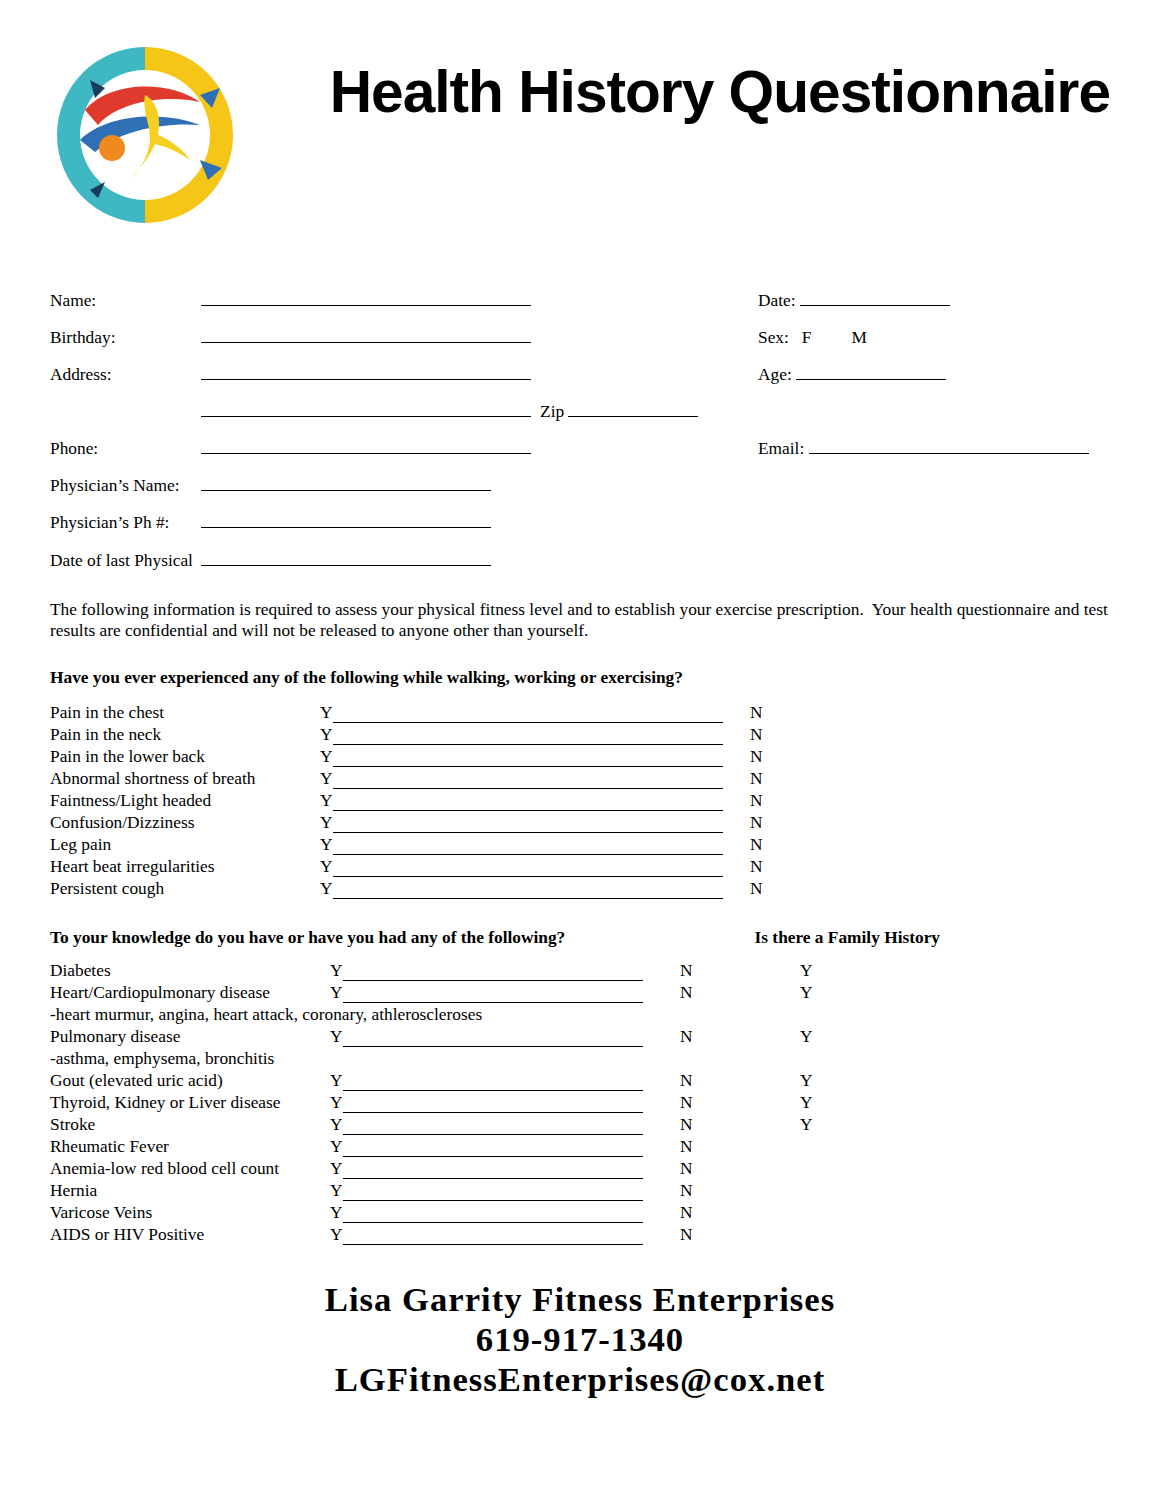Health History Questionnaire
| Name: | | Date: |
| Birthday: | | Sex: F M |
| Address: | | Age: |
| | Zip | |
| Phone: | | Email: |
| Physician’s Name: | |
| Physician’s Ph #: | |
| Date of last Physical | |
The following information is required to assess your physical fitness level and to establish your exercise prescription. Your health questionnaire and test results are confidential and will not be released to anyone other than yourself.
Have you ever experienced any of the following while walking, working or exercising?
| Pain in the chest | Y | N |
| Pain in the neck | Y | N |
| Pain in the lower back | Y | N |
| Abnormal shortness of breath | Y | N |
| Faintness/Light headed | Y | N |
| Confusion/Dizziness | Y | N |
| Leg pain | Y | N |
| Heart beat irregularities | Y | N |
| Persistent cough | Y | N |
To your knowledge do you have or have you had any of the following? Is there a Family History
| Diabetes | Y | N | Y |
| Heart/Cardiopulmonary disease | Y | N | Y |
| -heart murmur, angina, heart attack, coronary, athleroscleroses |
| Pulmonary disease | Y | N | Y |
| -asthma, emphysema, bronchitis |
| Gout (elevated uric acid) | Y | N | Y |
| Thyroid, Kidney or Liver disease | Y | N | Y |
| Stroke | Y | N | Y |
| Rheumatic Fever | Y | N | |
| Anemia-low red blood cell count | Y | N | |
| Hernia | Y | N | |
| Varicose Veins | Y | N | |
| AIDS or HIV Positive | Y | N | |
Lisa Garrity Fitness Enterprises
619-917-1340
LGFitnessEnterprises@cox.net